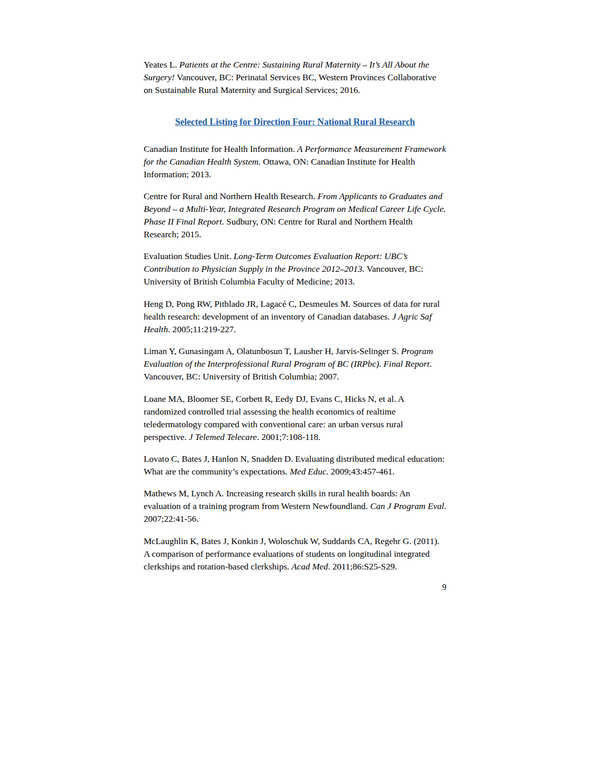Yeates L. Patients at the Centre: Sustaining Rural Maternity – It’s All About the Surgery! Vancouver, BC: Perinatal Services BC, Western Provinces Collaborative on Sustainable Rural Maternity and Surgical Services; 2016.
Selected Listing for Direction Four: National Rural Research
Canadian Institute for Health Information. A Performance Measurement Framework for the Canadian Health System. Ottawa, ON: Canadian Institute for Health Information; 2013.
Centre for Rural and Northern Health Research. From Applicants to Graduates and Beyond – a Multi-Year, Integrated Research Program on Medical Career Life Cycle. Phase II Final Report. Sudbury, ON: Centre for Rural and Northern Health Research; 2015.
Evaluation Studies Unit. Long-Term Outcomes Evaluation Report: UBC’s Contribution to Physician Supply in the Province 2012–2013. Vancouver, BC: University of British Columbia Faculty of Medicine; 2013.
Heng D, Pong RW, Pitblado JR, Lagacé C, Desmeules M. Sources of data for rural health research: development of an inventory of Canadian databases. J Agric Saf Health. 2005;11:219-227.
Liman Y, Gunasingam A, Olatunbosun T, Lausher H, Jarvis-Selinger S. Program Evaluation of the Interprofessional Rural Program of BC (IRPbc). Final Report. Vancouver, BC: University of British Columbia; 2007.
Loane MA, Bloomer SE, Corbett R, Eedy DJ, Evans C, Hicks N, et al. A randomized controlled trial assessing the health economics of realtime teledermatology compared with conventional care: an urban versus rural perspective. J Telemed Telecare. 2001;7:108-118.
Lovato C, Bates J, Hanlon N, Snadden D. Evaluating distributed medical education: What are the community’s expectations. Med Educ. 2009;43:457-461.
Mathews M, Lynch A. Increasing research skills in rural health boards: An evaluation of a training program from Western Newfoundland. Can J Program Eval. 2007;22:41-56.
McLaughlin K, Bates J, Konkin J, Woloschuk W, Suddards CA, Regehr G. (2011). A comparison of performance evaluations of students on longitudinal integrated clerkships and rotation-based clerkships. Acad Med. 2011;86:S25-S29.
9